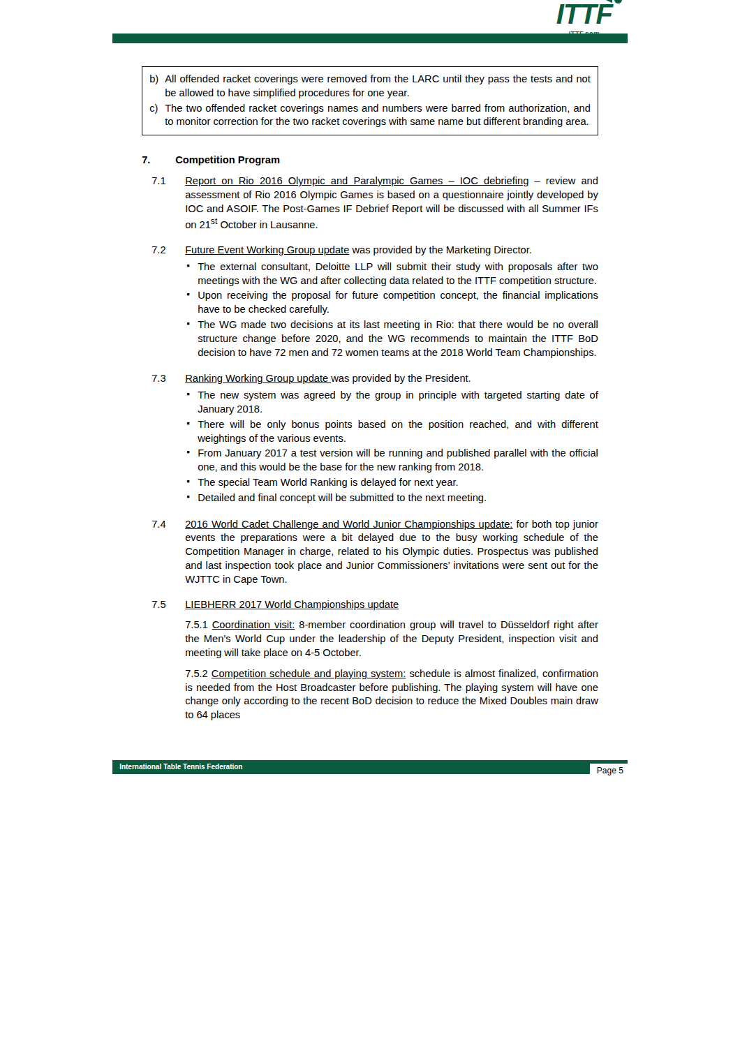ITTF
ITTF.com
b)
All offended racket coverings were removed from the LARC until they pass the tests and not be allowed to have simplified procedures for one year.
c)
The two offended racket coverings names and numbers were barred from authorization, and to monitor correction for the two racket coverings with same name but different branding area.
7. Competition Program
7.1
Report on Rio 2016 Olympic and Paralympic Games – IOC debriefing – review and assessment of Rio 2016 Olympic Games is based on a questionnaire jointly developed by IOC and ASOIF. The Post-Games IF Debrief Report will be discussed with all Summer IFs on 21st October in Lausanne.
7.2
Future Event Working Group update was provided by the Marketing Director.
The external consultant, Deloitte LLP will submit their study with proposals after two meetings with the WG and after collecting data related to the ITTF competition structure.
Upon receiving the proposal for future competition concept, the financial implications have to be checked carefully.
The WG made two decisions at its last meeting in Rio: that there would be no overall structure change before 2020, and the WG recommends to maintain the ITTF BoD decision to have 72 men and 72 women teams at the 2018 World Team Championships.
7.3
Ranking Working Group update was provided by the President.
The new system was agreed by the group in principle with targeted starting date of January 2018.
There will be only bonus points based on the position reached, and with different weightings of the various events.
From January 2017 a test version will be running and published parallel with the official one, and this would be the base for the new ranking from 2018.
The special Team World Ranking is delayed for next year.
Detailed and final concept will be submitted to the next meeting.
7.4
2016 World Cadet Challenge and World Junior Championships update: for both top junior events the preparations were a bit delayed due to the busy working schedule of the Competition Manager in charge, related to his Olympic duties. Prospectus was published and last inspection took place and Junior Commissioners’ invitations were sent out for the WJTTC in Cape Town.
7.5
LIEBHERR 2017 World Championships update
7.5.1 Coordination visit: 8-member coordination group will travel to Düsseldorf right after the Men’s World Cup under the leadership of the Deputy President, inspection visit and meeting will take place on 4-5 October.
7.5.2 Competition schedule and playing system: schedule is almost finalized, confirmation is needed from the Host Broadcaster before publishing. The playing system will have one change only according to the recent BoD decision to reduce the Mixed Doubles main draw to 64 places
International Table Tennis Federation
Page 5